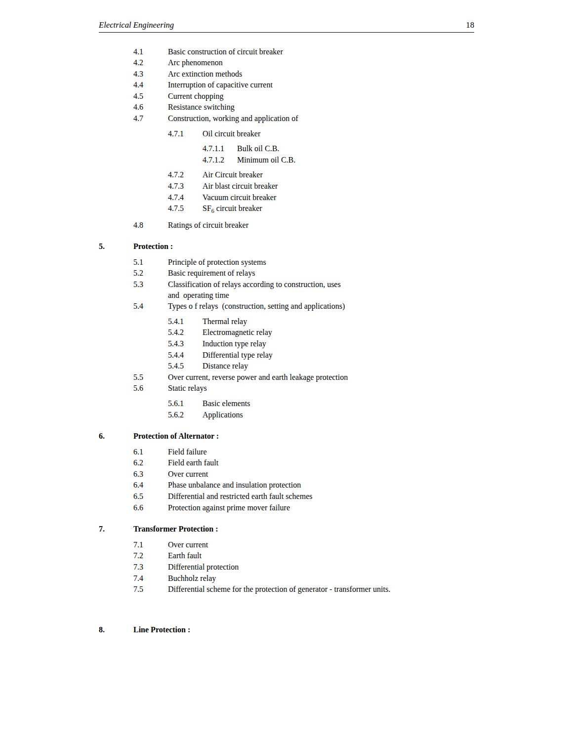Electrical Engineering 18
4.1 Basic construction of circuit breaker
4.2 Arc phenomenon
4.3 Arc extinction methods
4.4 Interruption of capacitive current
4.5 Current chopping
4.6 Resistance switching
4.7 Construction, working and application of
4.7.1 Oil circuit breaker
4.7.1.1 Bulk oil C.B.
4.7.1.2 Minimum oil C.B.
4.7.2 Air Circuit breaker
4.7.3 Air blast circuit breaker
4.7.4 Vacuum circuit breaker
4.7.5 SF6 circuit breaker
4.8 Ratings of circuit breaker
5. Protection :
5.1 Principle of protection systems
5.2 Basic requirement of relays
5.3 Classification of relays according to construction, uses
and operating time
5.4 Types o f relays (construction, setting and applications)
5.4.1 Thermal relay
5.4.2 Electromagnetic relay
5.4.3 Induction type relay
5.4.4 Differential type relay
5.4.5 Distance relay
5.5 Over current, reverse power and earth leakage protection
5.6 Static relays
5.6.1 Basic elements
5.6.2 Applications
6. Protection of Alternator :
6.1 Field failure
6.2 Field earth fault
6.3 Over current
6.4 Phase unbalance and insulation protection
6.5 Differential and restricted earth fault schemes
6.6 Protection against prime mover failure
7. Transformer Protection :
7.1 Over current
7.2 Earth fault
7.3 Differential protection
7.4 Buchholz relay
7.5 Differential scheme for the protection of generator - transformer units.
8. Line Protection :